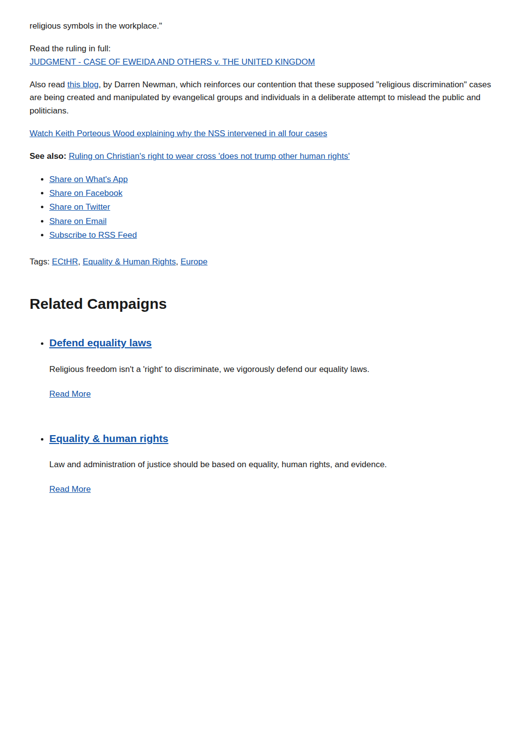religious symbols in the workplace."
Read the ruling in full:
JUDGMENT - CASE OF EWEIDA AND OTHERS v. THE UNITED KINGDOM
Also read this blog, by Darren Newman, which reinforces our contention that these supposed "religious discrimination" cases are being created and manipulated by evangelical groups and individuals in a deliberate attempt to mislead the public and politicians.
Watch Keith Porteous Wood explaining why the NSS intervened in all four cases
See also: Ruling on Christian's right to wear cross 'does not trump other human rights'
Share on What's App
Share on Facebook
Share on Twitter
Share on Email
Subscribe to RSS Feed
Tags: ECtHR, Equality & Human Rights, Europe
Related Campaigns
Defend equality laws
Religious freedom isn't a 'right' to discriminate, we vigorously defend our equality laws.
Read More
Equality & human rights
Law and administration of justice should be based on equality, human rights, and evidence.
Read More